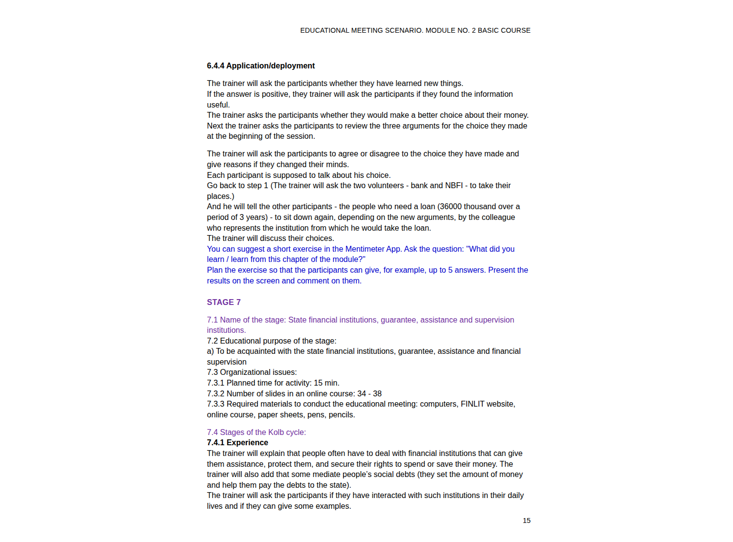EDUCATIONAL MEETING SCENARIO. MODULE NO. 2 BASIC COURSE
6.4.4 Application/deployment
The trainer will ask the participants whether they have learned new things.
If the answer is positive, they trainer will ask the participants if they found the information useful.
The trainer asks the participants whether they would make a better choice about their money.
Next the trainer asks the participants to review the three arguments for the choice they made at the beginning of the session.
The trainer will ask the participants to agree or disagree to the choice they have made and give reasons if they changed their minds.
Each participant is supposed to talk about his choice.
Go back to step 1 (The trainer will ask the two volunteers - bank and NBFI - to take their places.)
And he will tell the other participants - the people who need a loan (36000 thousand over a period of 3 years) - to sit down again, depending on the new arguments, by the colleague who represents the institution from which he would take the loan.
The trainer will discuss their choices.
You can suggest a short exercise in the Mentimeter App. Ask the question: "What did you learn / learn from this chapter of the module?"
Plan the exercise so that the participants can give, for example, up to 5 answers. Present the results on the screen and comment on them.
STAGE 7
7.1 Name of the stage: State financial institutions, guarantee, assistance and supervision institutions.
7.2 Educational purpose of the stage:
a) To be acquainted with the state financial institutions, guarantee, assistance and financial supervision
7.3 Organizational issues:
7.3.1 Planned time for activity: 15 min.
7.3.2 Number of slides in an online course: 34 - 38
7.3.3 Required materials to conduct the educational meeting: computers, FINLIT website, online course, paper sheets, pens, pencils.
7.4 Stages of the Kolb cycle:
7.4.1 Experience
The trainer will explain that people often have to deal with financial institutions that can give them assistance, protect them, and secure their rights to spend or save their money. The trainer will also add that some mediate people’s social debts (they set the amount of money and help them pay the debts to the state).
The trainer will ask the participants if they have interacted with such institutions in their daily lives and if they can give some examples.
15